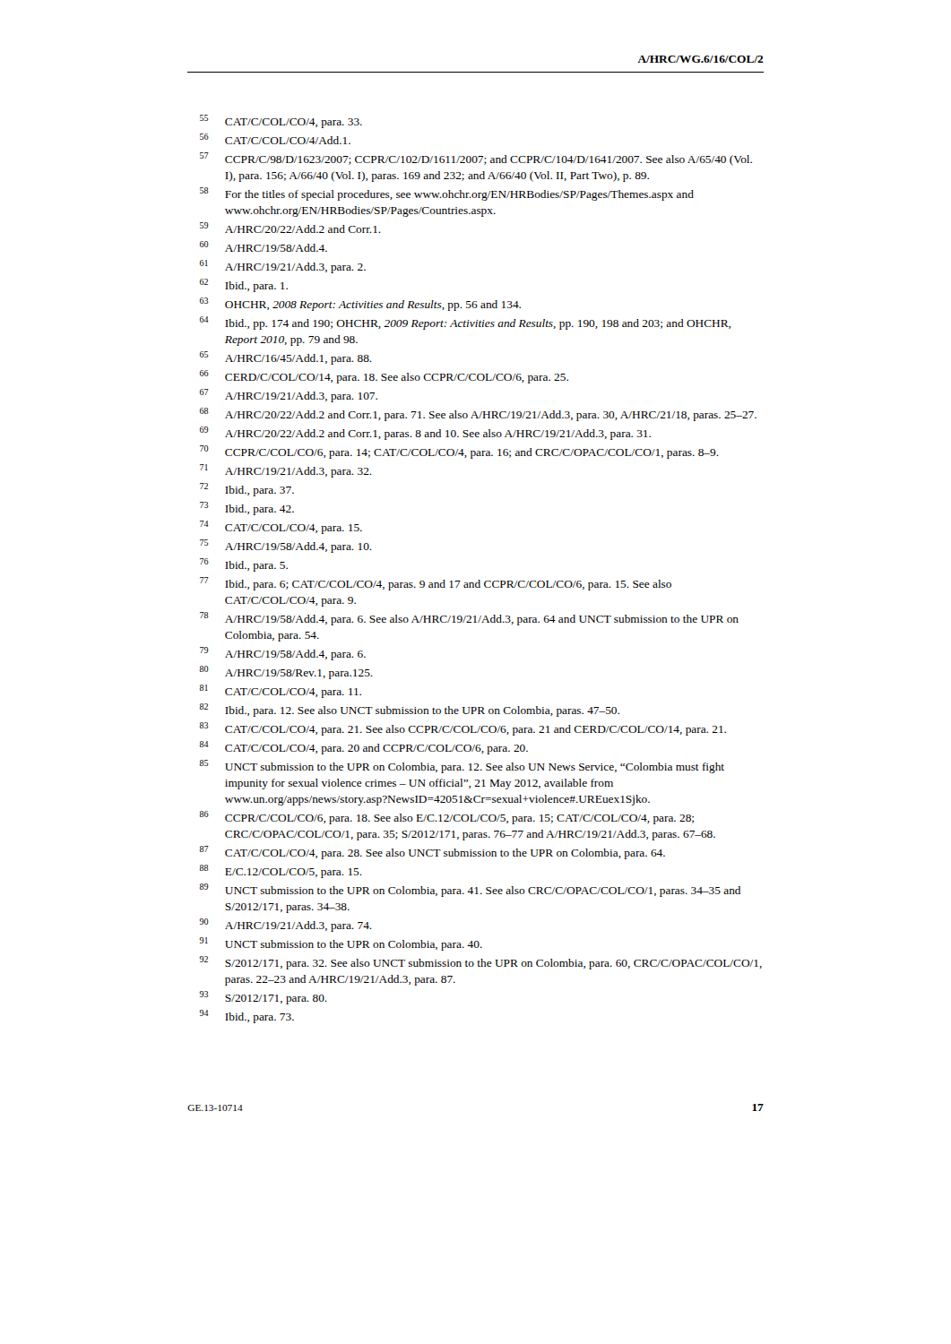A/HRC/WG.6/16/COL/2
CAT/C/COL/CO/4, para. 33.
CAT/C/COL/CO/4/Add.1.
CCPR/C/98/D/1623/2007; CCPR/C/102/D/1611/2007; and CCPR/C/104/D/1641/2007. See also A/65/40 (Vol. I), para. 156; A/66/40 (Vol. I), paras. 169 and 232; and A/66/40 (Vol. II, Part Two), p. 89.
For the titles of special procedures, see www.ohchr.org/EN/HRBodies/SP/Pages/Themes.aspx and www.ohchr.org/EN/HRBodies/SP/Pages/Countries.aspx.
A/HRC/20/22/Add.2 and Corr.1.
A/HRC/19/58/Add.4.
A/HRC/19/21/Add.3, para. 2.
Ibid., para. 1.
OHCHR, 2008 Report: Activities and Results, pp. 56 and 134.
Ibid., pp. 174 and 190; OHCHR, 2009 Report: Activities and Results, pp. 190, 198 and 203; and OHCHR, Report 2010, pp. 79 and 98.
A/HRC/16/45/Add.1, para. 88.
CERD/C/COL/CO/14, para. 18. See also CCPR/C/COL/CO/6, para. 25.
A/HRC/19/21/Add.3, para. 107.
A/HRC/20/22/Add.2 and Corr.1, para. 71. See also A/HRC/19/21/Add.3, para. 30, A/HRC/21/18, paras. 25–27.
A/HRC/20/22/Add.2 and Corr.1, paras. 8 and 10. See also A/HRC/19/21/Add.3, para. 31.
CCPR/C/COL/CO/6, para. 14; CAT/C/COL/CO/4, para. 16; and CRC/C/OPAC/COL/CO/1, paras. 8–9.
A/HRC/19/21/Add.3, para. 32.
Ibid., para. 37.
Ibid., para. 42.
CAT/C/COL/CO/4, para. 15.
A/HRC/19/58/Add.4, para. 10.
Ibid., para. 5.
Ibid., para. 6; CAT/C/COL/CO/4, paras. 9 and 17 and CCPR/C/COL/CO/6, para. 15. See also CAT/C/COL/CO/4, para. 9.
A/HRC/19/58/Add.4, para. 6. See also A/HRC/19/21/Add.3, para. 64 and UNCT submission to the UPR on Colombia, para. 54.
A/HRC/19/58/Add.4, para. 6.
A/HRC/19/58/Rev.1, para.125.
CAT/C/COL/CO/4, para. 11.
Ibid., para. 12. See also UNCT submission to the UPR on Colombia, paras. 47–50.
CAT/C/COL/CO/4, para. 21. See also CCPR/C/COL/CO/6, para. 21 and CERD/C/COL/CO/14, para. 21.
CAT/C/COL/CO/4, para. 20 and CCPR/C/COL/CO/6, para. 20.
UNCT submission to the UPR on Colombia, para. 12. See also UN News Service, “Colombia must fight impunity for sexual violence crimes – UN official”, 21 May 2012, available from www.un.org/apps/news/story.asp?NewsID=42051&Cr=sexual+violence#.UREuex1Sjko.
CCPR/C/COL/CO/6, para. 18. See also E/C.12/COL/CO/5, para. 15; CAT/C/COL/CO/4, para. 28; CRC/C/OPAC/COL/CO/1, para. 35; S/2012/171, paras. 76–77 and A/HRC/19/21/Add.3, paras. 67–68.
CAT/C/COL/CO/4, para. 28. See also UNCT submission to the UPR on Colombia, para. 64.
E/C.12/COL/CO/5, para. 15.
UNCT submission to the UPR on Colombia, para. 41. See also CRC/C/OPAC/COL/CO/1, paras. 34–35 and S/2012/171, paras. 34–38.
A/HRC/19/21/Add.3, para. 74.
UNCT submission to the UPR on Colombia, para. 40.
S/2012/171, para. 32. See also UNCT submission to the UPR on Colombia, para. 60, CRC/C/OPAC/COL/CO/1, paras. 22–23 and A/HRC/19/21/Add.3, para. 87.
S/2012/171, para. 80.
Ibid., para. 73.
GE.13-10714 17